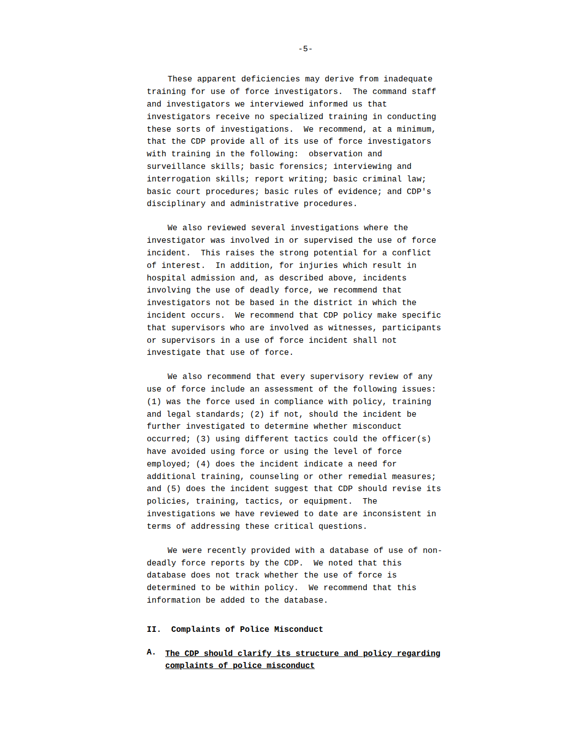-5-
These apparent deficiencies may derive from inadequate training for use of force investigators. The command staff and investigators we interviewed informed us that investigators receive no specialized training in conducting these sorts of investigations. We recommend, at a minimum, that the CDP provide all of its use of force investigators with training in the following: observation and surveillance skills; basic forensics; interviewing and interrogation skills; report writing; basic criminal law; basic court procedures; basic rules of evidence; and CDP's disciplinary and administrative procedures.
We also reviewed several investigations where the investigator was involved in or supervised the use of force incident. This raises the strong potential for a conflict of interest. In addition, for injuries which result in hospital admission and, as described above, incidents involving the use of deadly force, we recommend that investigators not be based in the district in which the incident occurs. We recommend that CDP policy make specific that supervisors who are involved as witnesses, participants or supervisors in a use of force incident shall not investigate that use of force.
We also recommend that every supervisory review of any use of force include an assessment of the following issues: (1) was the force used in compliance with policy, training and legal standards; (2) if not, should the incident be further investigated to determine whether misconduct occurred; (3) using different tactics could the officer(s) have avoided using force or using the level of force employed; (4) does the incident indicate a need for additional training, counseling or other remedial measures; and (5) does the incident suggest that CDP should revise its policies, training, tactics, or equipment. The investigations we have reviewed to date are inconsistent in terms of addressing these critical questions.
We were recently provided with a database of use of non-deadly force reports by the CDP. We noted that this database does not track whether the use of force is determined to be within policy. We recommend that this information be added to the database.
II. Complaints of Police Misconduct
A. The CDP should clarify its structure and policy regarding complaints of police misconduct